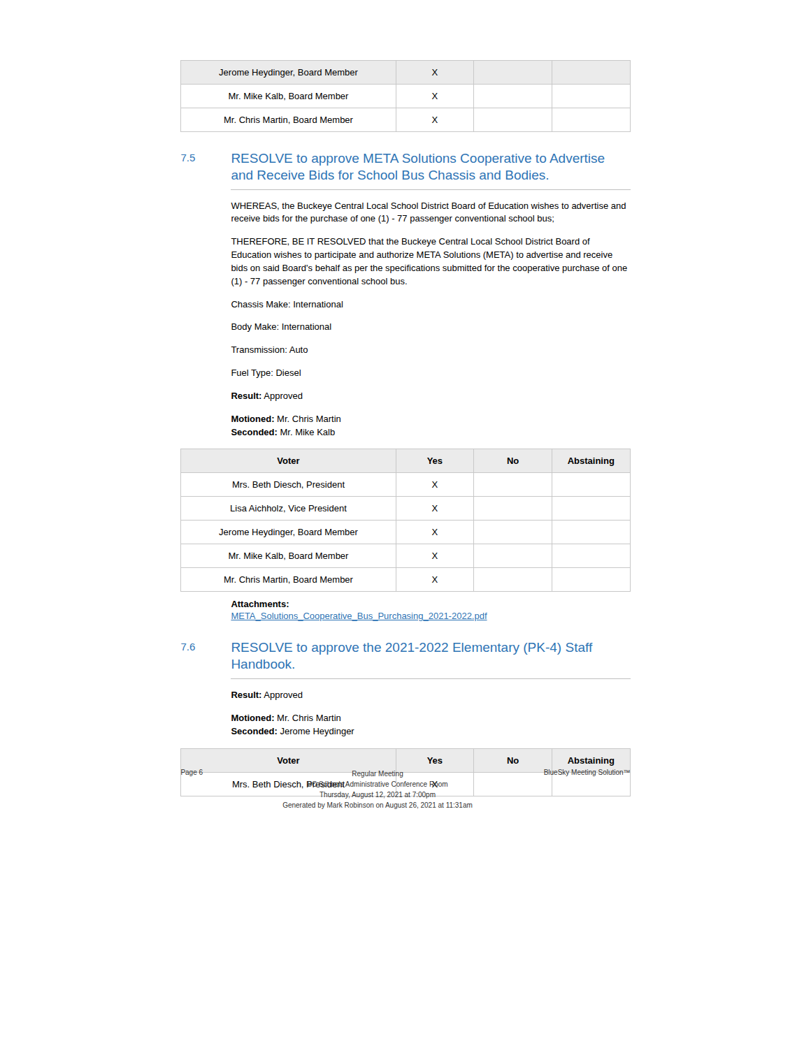| Jerome Heydinger, Board Member | X | | |
| Mr. Mike Kalb, Board Member | X | | |
| Mr. Chris Martin, Board Member | X | | |
7.5
RESOLVE to approve META Solutions Cooperative to Advertise and Receive Bids for School Bus Chassis and Bodies.
WHEREAS, the Buckeye Central Local School District Board of Education wishes to advertise and receive bids for the purchase of one (1) - 77 passenger conventional school bus;
THEREFORE, BE IT RESOLVED that the Buckeye Central Local School District Board of Education wishes to participate and authorize META Solutions (META) to advertise and receive bids on said Board's behalf as per the specifications submitted for the cooperative purchase of one (1) - 77 passenger conventional school bus.
Chassis Make: International
Body Make: International
Transmission: Auto
Fuel Type: Diesel
Result: Approved
Motioned: Mr. Chris Martin
Seconded: Mr. Mike Kalb
| Voter | Yes | No | Abstaining |
| --- | --- | --- | --- |
| Mrs. Beth Diesch, President | X | | |
| Lisa Aichholz, Vice President | X | | |
| Jerome Heydinger, Board Member | X | | |
| Mr. Mike Kalb, Board Member | X | | |
| Mr. Chris Martin, Board Member | X | | |
Attachments: META_Solutions_Cooperative_Bus_Purchasing_2021-2022.pdf
7.6
RESOLVE to approve the 2021-2022 Elementary (PK-4) Staff Handbook.
Result: Approved
Motioned: Mr. Chris Martin
Seconded: Jerome Heydinger
| Voter | Yes | No | Abstaining |
| --- | --- | --- | --- |
| Mrs. Beth Diesch, President | X | | |
Page 6
Regular Meeting
BC Schools Administrative Conference Room
Thursday, August 12, 2021 at 7:00pm
Generated by Mark Robinson on August 26, 2021 at 11:31am
BlueSky Meeting Solution™